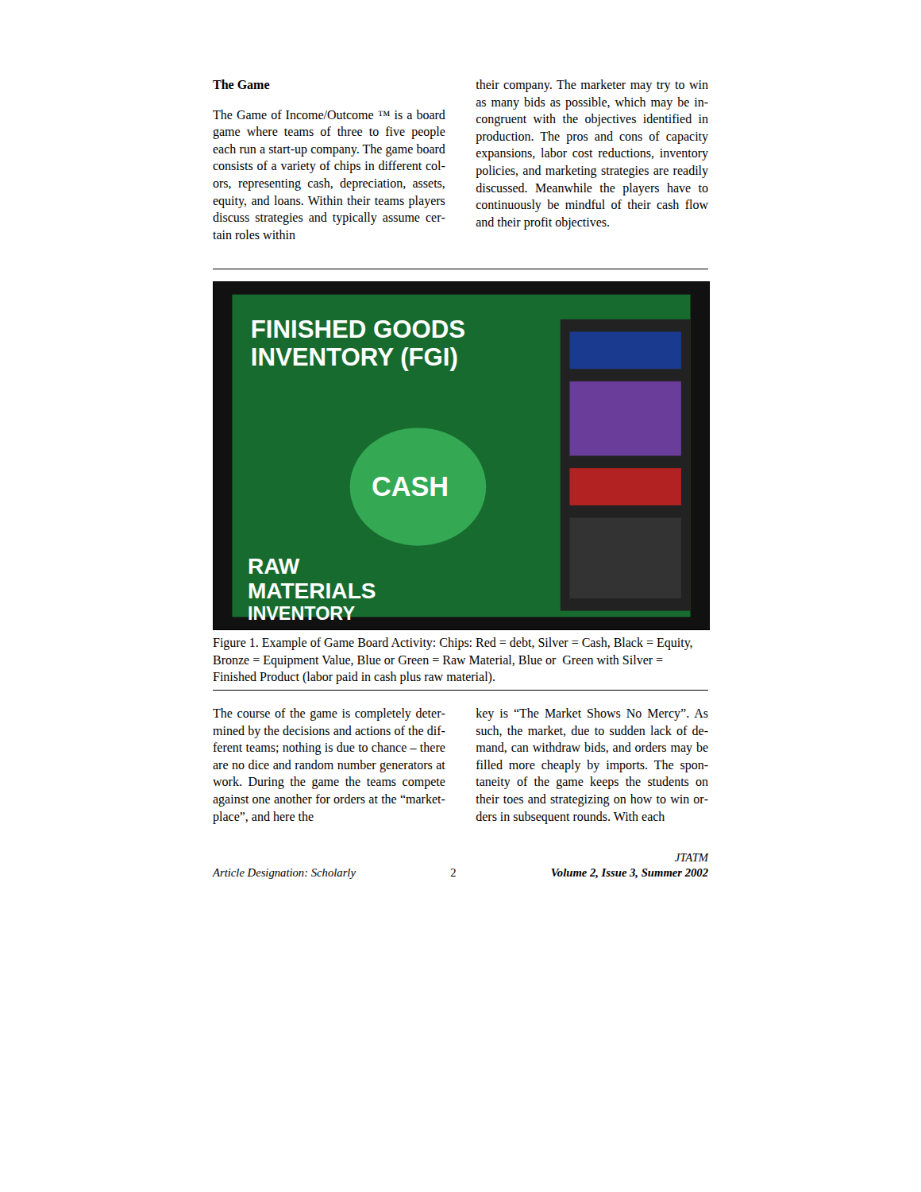The Game
The Game of Income/Outcome ™ is a board game where teams of three to five people each run a start-up company. The game board consists of a variety of chips in different colors, representing cash, depreciation, assets, equity, and loans. Within their teams players discuss strategies and typically assume certain roles within
their company. The marketer may try to win as many bids as possible, which may be incongruent with the objectives identified in production. The pros and cons of capacity expansions, labor cost reductions, inventory policies, and marketing strategies are readily discussed. Meanwhile the players have to continuously be mindful of their cash flow and their profit objectives.
Figure 1. Example of Game Board Activity: Chips: Red = debt, Silver = Cash, Black = Equity, Bronze = Equipment Value, Blue or Green = Raw Material, Blue or Green with Silver = Finished Product (labor paid in cash plus raw material).
The course of the game is completely determined by the decisions and actions of the different teams; nothing is due to chance – there are no dice and random number generators at work. During the game the teams compete against one another for orders at the “marketplace”, and here the
key is “The Market Shows No Mercy”. As such, the market, due to sudden lack of demand, can withdraw bids, and orders may be filled more cheaply by imports. The spontaneity of the game keeps the students on their toes and strategizing on how to win orders in subsequent rounds. With each
Article Designation: Scholarly
2
JTATM
Volume 2, Issue 3, Summer 2002